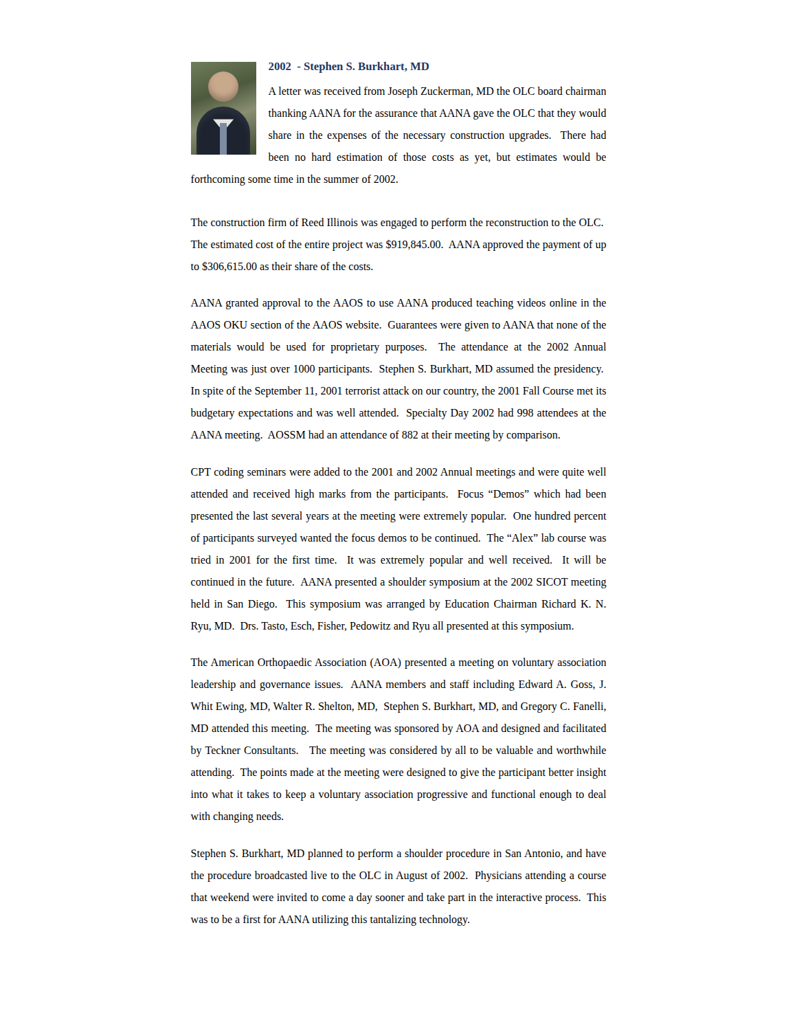2002 - Stephen S. Burkhart, MD
A letter was received from Joseph Zuckerman, MD the OLC board chairman thanking AANA for the assurance that AANA gave the OLC that they would share in the expenses of the necessary construction upgrades. There had been no hard estimation of those costs as yet, but estimates would be forthcoming some time in the summer of 2002.
The construction firm of Reed Illinois was engaged to perform the reconstruction to the OLC. The estimated cost of the entire project was $919,845.00. AANA approved the payment of up to $306,615.00 as their share of the costs.
AANA granted approval to the AAOS to use AANA produced teaching videos online in the AAOS OKU section of the AAOS website. Guarantees were given to AANA that none of the materials would be used for proprietary purposes. The attendance at the 2002 Annual Meeting was just over 1000 participants. Stephen S. Burkhart, MD assumed the presidency. In spite of the September 11, 2001 terrorist attack on our country, the 2001 Fall Course met its budgetary expectations and was well attended. Specialty Day 2002 had 998 attendees at the AANA meeting. AOSSM had an attendance of 882 at their meeting by comparison.
CPT coding seminars were added to the 2001 and 2002 Annual meetings and were quite well attended and received high marks from the participants. Focus “Demos” which had been presented the last several years at the meeting were extremely popular. One hundred percent of participants surveyed wanted the focus demos to be continued. The “Alex” lab course was tried in 2001 for the first time. It was extremely popular and well received. It will be continued in the future. AANA presented a shoulder symposium at the 2002 SICOT meeting held in San Diego. This symposium was arranged by Education Chairman Richard K. N. Ryu, MD. Drs. Tasto, Esch, Fisher, Pedowitz and Ryu all presented at this symposium.
The American Orthopaedic Association (AOA) presented a meeting on voluntary association leadership and governance issues. AANA members and staff including Edward A. Goss, J. Whit Ewing, MD, Walter R. Shelton, MD, Stephen S. Burkhart, MD, and Gregory C. Fanelli, MD attended this meeting. The meeting was sponsored by AOA and designed and facilitated by Teckner Consultants. The meeting was considered by all to be valuable and worthwhile attending. The points made at the meeting were designed to give the participant better insight into what it takes to keep a voluntary association progressive and functional enough to deal with changing needs.
Stephen S. Burkhart, MD planned to perform a shoulder procedure in San Antonio, and have the procedure broadcasted live to the OLC in August of 2002. Physicians attending a course that weekend were invited to come a day sooner and take part in the interactive process. This was to be a first for AANA utilizing this tantalizing technology.